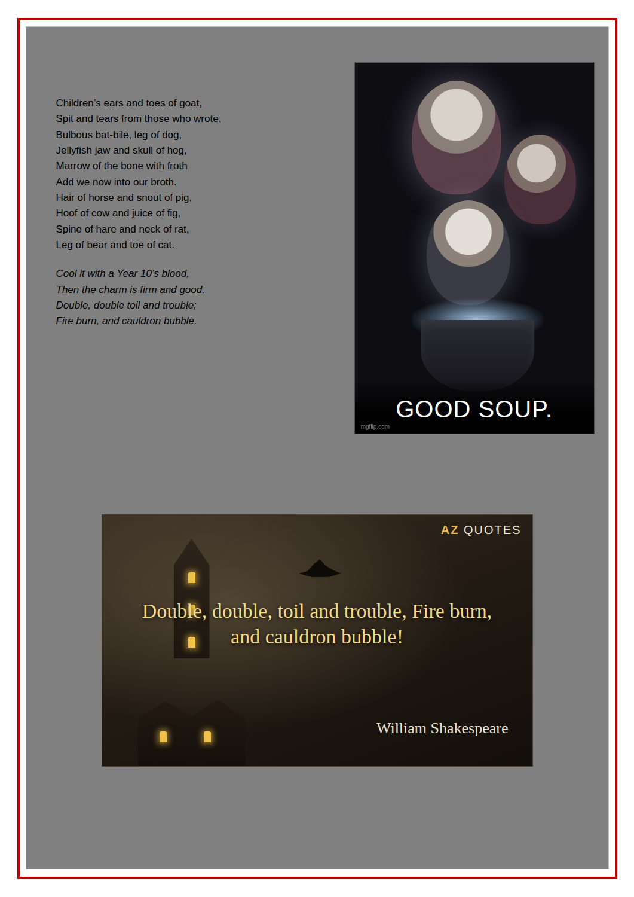Children’s ears and toes of goat,
Spit and tears from those who wrote,
Bulbous bat-bile, leg of dog,
Jellyfish jaw and skull of hog,
Marrow of the bone with froth
Add we now into our broth.
Hair of horse and snout of pig,
Hoof of cow and juice of fig,
Spine of hare and neck of rat,
Leg of bear and toe of cat.
Cool it with a Year 10’s blood,
Then the charm is firm and good.
Double, double toil and trouble;
Fire burn, and cauldron bubble.
GOOD SOUP.
imgflip.com
AZ QUOTES
Double, double, toil and trouble, Fire burn, and cauldron bubble!
William Shakespeare